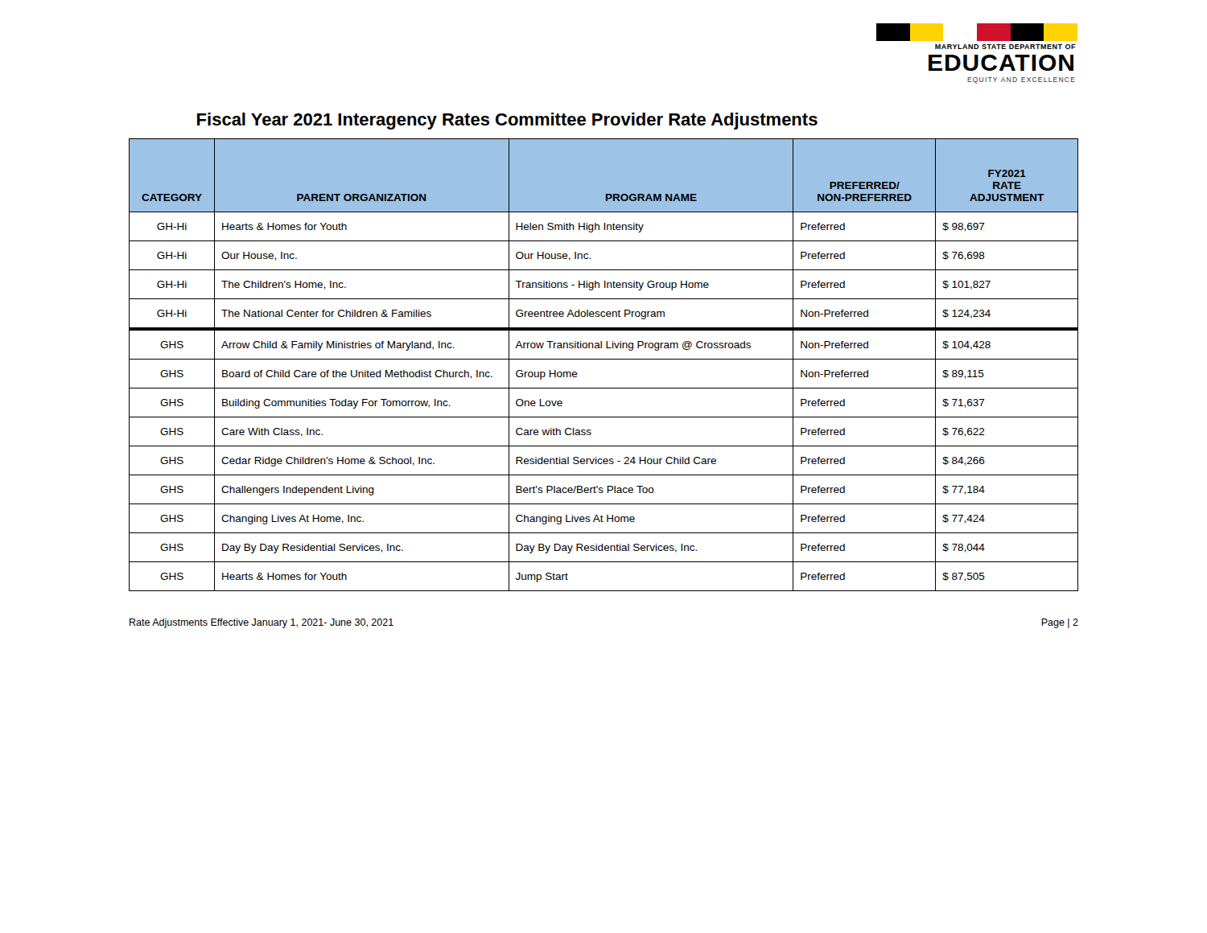MARYLAND STATE DEPARTMENT OF
EDUCATION
EQUITY AND EXCELLENCE
Fiscal Year 2021 Interagency Rates Committee Provider Rate Adjustments
| CATEGORY | PARENT ORGANIZATION | PROGRAM NAME | PREFERRED/ NON-PREFERRED | FY2021 RATE ADJUSTMENT |
| --- | --- | --- | --- | --- |
| GH-Hi | Hearts & Homes for Youth | Helen Smith High Intensity | Preferred | $ 98,697 |
| GH-Hi | Our House, Inc. | Our House, Inc. | Preferred | $ 76,698 |
| GH-Hi | The Children's Home, Inc. | Transitions - High Intensity Group Home | Preferred | $ 101,827 |
| GH-Hi | The National Center for Children & Families | Greentree Adolescent Program | Non-Preferred | $ 124,234 |
| GHS | Arrow Child & Family Ministries of Maryland, Inc. | Arrow Transitional Living Program @ Crossroads | Non-Preferred | $ 104,428 |
| GHS | Board of Child Care of the United Methodist Church, Inc. | Group Home | Non-Preferred | $ 89,115 |
| GHS | Building Communities Today For Tomorrow, Inc. | One Love | Preferred | $ 71,637 |
| GHS | Care With Class, Inc. | Care with Class | Preferred | $ 76,622 |
| GHS | Cedar Ridge Children's Home & School, Inc. | Residential Services - 24 Hour Child Care | Preferred | $ 84,266 |
| GHS | Challengers Independent Living | Bert's Place/Bert's Place Too | Preferred | $ 77,184 |
| GHS | Changing Lives At Home, Inc. | Changing Lives At Home | Preferred | $ 77,424 |
| GHS | Day By Day Residential Services, Inc. | Day By Day Residential Services, Inc. | Preferred | $ 78,044 |
| GHS | Hearts & Homes for Youth | Jump Start | Preferred | $ 87,505 |
Rate Adjustments Effective January 1, 2021- June 30, 2021
Page | 2